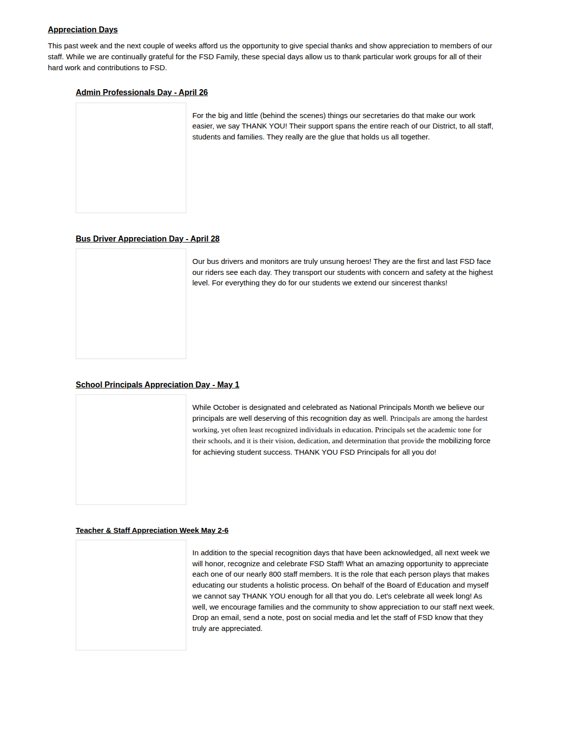Appreciation Days
This past week and the next couple of weeks afford us the opportunity to give special thanks and show appreciation to members of our staff. While we are continually grateful for the FSD Family, these special days allow us to thank particular work groups for all of their hard work and contributions to FSD.
Admin Professionals Day - April 26
For the big and little (behind the scenes) things our secretaries do that make our work easier, we say THANK YOU! Their support spans the entire reach of our District, to all staff, students and families. They really are the glue that holds us all together.
Bus Driver Appreciation Day - April 28
Our bus drivers and monitors are truly unsung heroes! They are the first and last FSD face our riders see each day. They transport our students with concern and safety at the highest level. For everything they do for our students we extend our sincerest thanks!
School Principals Appreciation Day - May 1
While October is designated and celebrated as National Principals Month we believe our principals are well deserving of this recognition day as well. Principals are among the hardest working, yet often least recognized individuals in education. Principals set the academic tone for their schools, and it is their vision, dedication, and determination that provide the mobilizing force for achieving student success. THANK YOU FSD Principals for all you do!
Teacher & Staff Appreciation Week May 2-6
In addition to the special recognition days that have been acknowledged, all next week we will honor, recognize and celebrate FSD Staff! What an amazing opportunity to appreciate each one of our nearly 800 staff members. It is the role that each person plays that makes educating our students a holistic process. On behalf of the Board of Education and myself we cannot say THANK YOU enough for all that you do. Let's celebrate all week long! As well, we encourage families and the community to show appreciation to our staff next week. Drop an email, send a note, post on social media and let the staff of FSD know that they truly are appreciated.